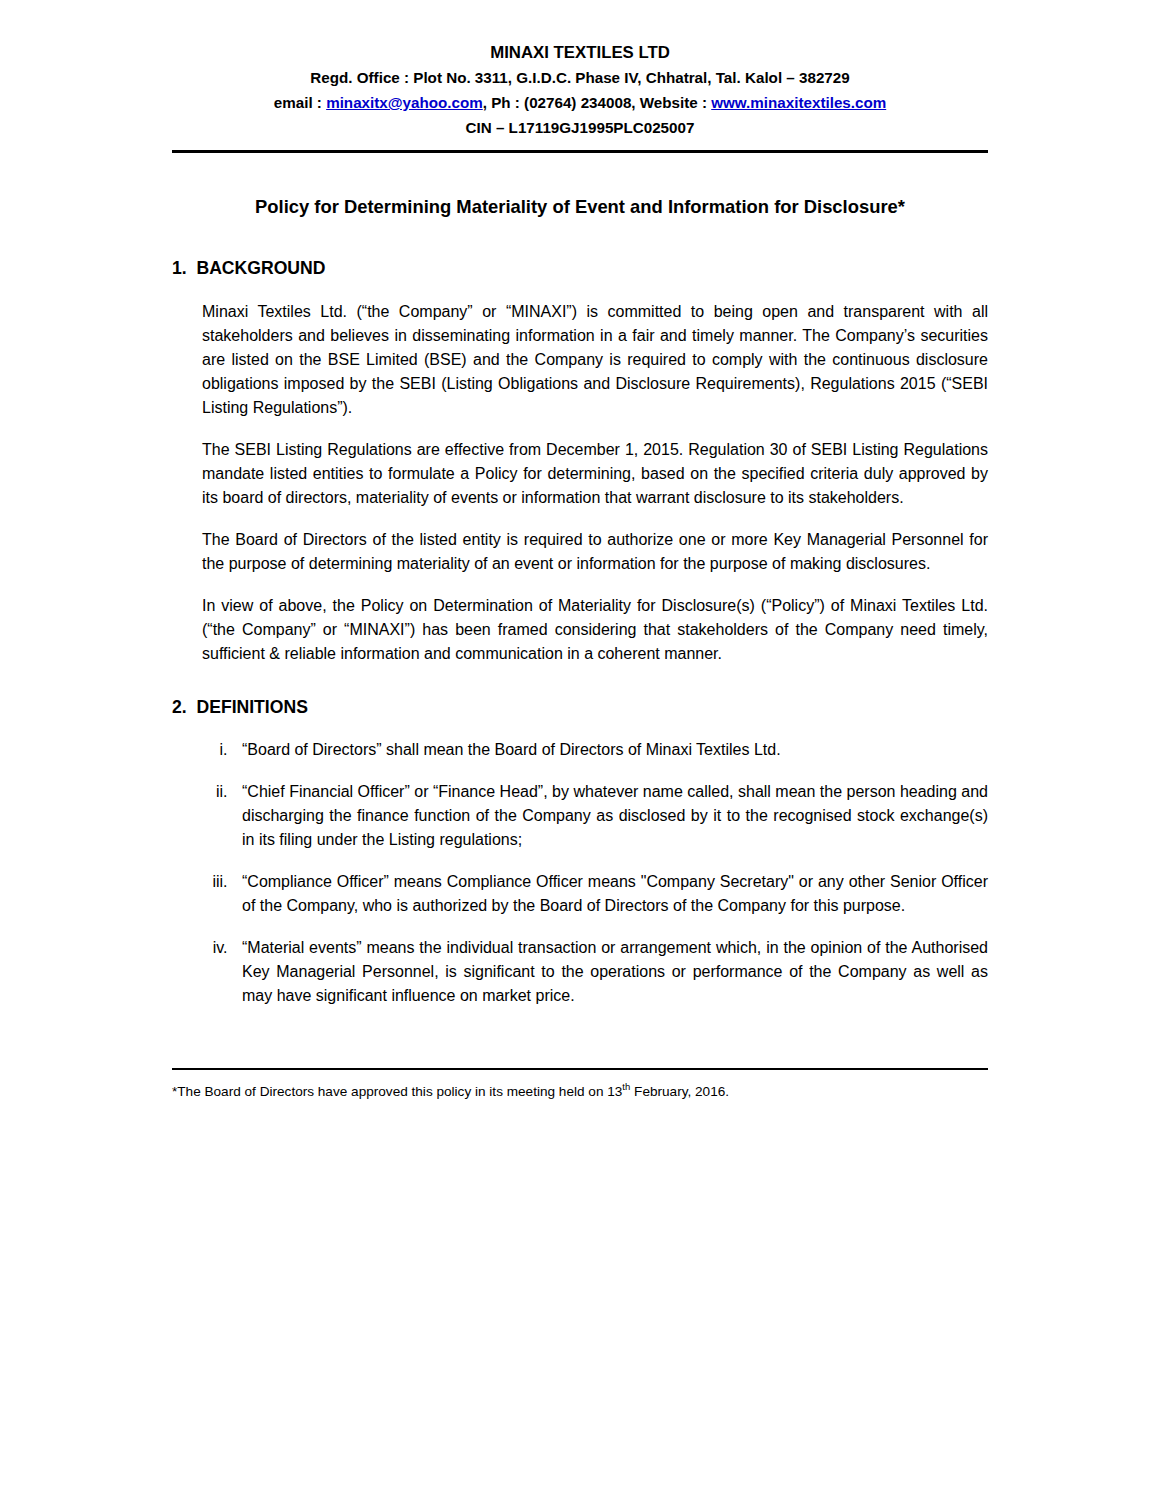MINAXI TEXTILES LTD
Regd. Office : Plot No. 3311, G.I.D.C. Phase IV, Chhatral, Tal. Kalol – 382729
email : minaxitx@yahoo.com, Ph : (02764) 234008, Website : www.minaxitextiles.com
CIN – L17119GJ1995PLC025007
Policy for Determining Materiality of Event and Information for Disclosure*
1. BACKGROUND
Minaxi Textiles Ltd. (“the Company” or “MINAXI”) is committed to being open and transparent with all stakeholders and believes in disseminating information in a fair and timely manner. The Company’s securities are listed on the BSE Limited (BSE) and the Company is required to comply with the continuous disclosure obligations imposed by the SEBI (Listing Obligations and Disclosure Requirements), Regulations 2015 (“SEBI Listing Regulations”).
The SEBI Listing Regulations are effective from December 1, 2015. Regulation 30 of SEBI Listing Regulations mandate listed entities to formulate a Policy for determining, based on the specified criteria duly approved by its board of directors, materiality of events or information that warrant disclosure to its stakeholders.
The Board of Directors of the listed entity is required to authorize one or more Key Managerial Personnel for the purpose of determining materiality of an event or information for the purpose of making disclosures.
In view of above, the Policy on Determination of Materiality for Disclosure(s) (“Policy”) of Minaxi Textiles Ltd. (“the Company” or “MINAXI”) has been framed considering that stakeholders of the Company need timely, sufficient & reliable information and communication in a coherent manner.
2. DEFINITIONS
“Board of Directors” shall mean the Board of Directors of Minaxi Textiles Ltd.
“Chief Financial Officer” or “Finance Head”, by whatever name called, shall mean the person heading and discharging the finance function of the Company as disclosed by it to the recognised stock exchange(s) in its filing under the Listing regulations;
“Compliance Officer” means Compliance Officer means "Company Secretary" or any other Senior Officer of the Company, who is authorized by the Board of Directors of the Company for this purpose.
“Material events” means the individual transaction or arrangement which, in the opinion of the Authorised Key Managerial Personnel, is significant to the operations or performance of the Company as well as may have significant influence on market price.
*The Board of Directors have approved this policy in its meeting held on 13th February, 2016.